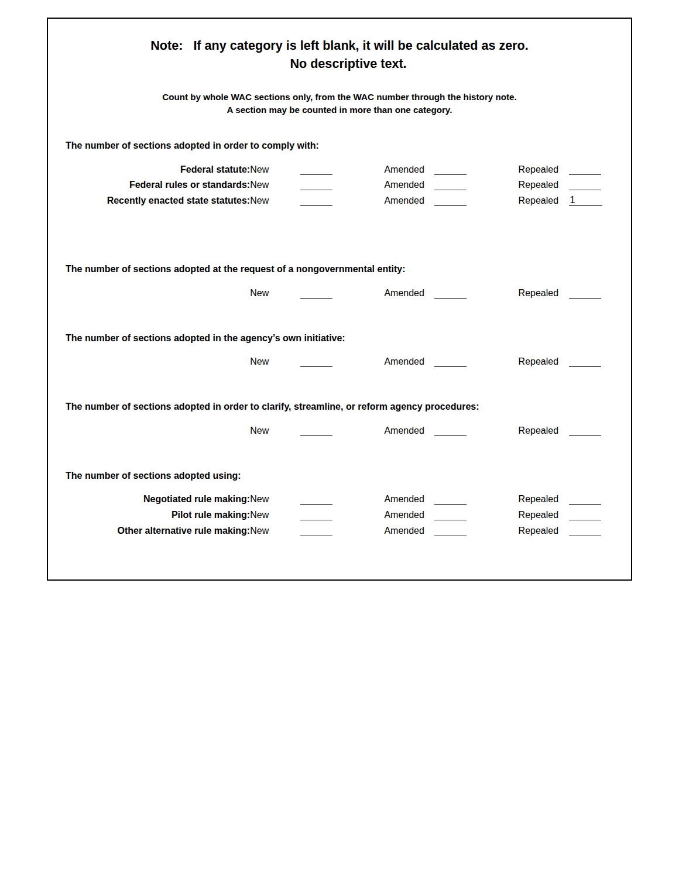Note: If any category is left blank, it will be calculated as zero. No descriptive text.
Count by whole WAC sections only, from the WAC number through the history note.
A section may be counted in more than one category.
The number of sections adopted in order to comply with:
| Federal statute: | New | | | Amended | | | Repealed | |
| Federal rules or standards: | New | | | Amended | | | Repealed | |
| Recently enacted state statutes: | New | | | Amended | | | Repealed | 1 |
The number of sections adopted at the request of a nongovernmental entity:
| | New | | | Amended | | | Repealed | |
The number of sections adopted in the agency’s own initiative:
| | New | | | Amended | | | Repealed | |
The number of sections adopted in order to clarify, streamline, or reform agency procedures:
| | New | | | Amended | | | Repealed | |
The number of sections adopted using:
| Negotiated rule making: | New | | | Amended | | | Repealed | |
| Pilot rule making: | New | | | Amended | | | Repealed | |
| Other alternative rule making: | New | | | Amended | | | Repealed | |